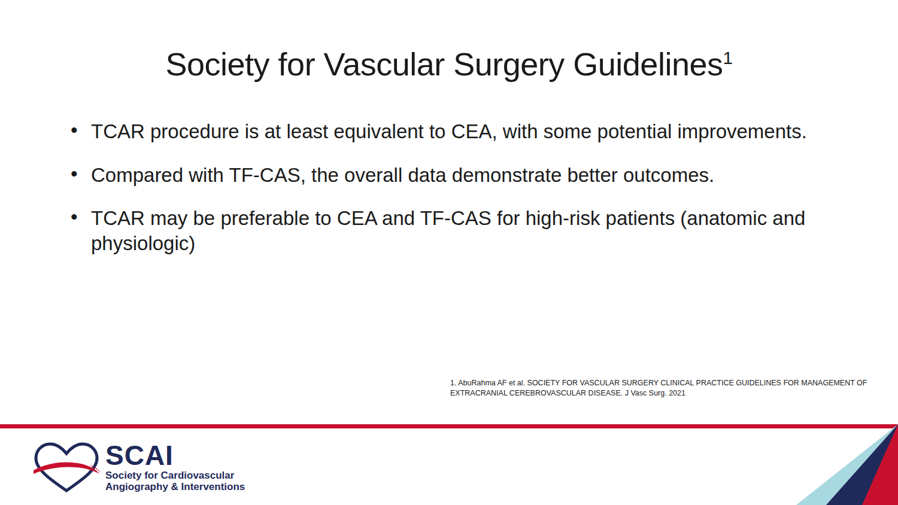Society for Vascular Surgery Guidelines1
TCAR procedure is at least equivalent to CEA, with some potential improvements.
Compared with TF-CAS, the overall data demonstrate better outcomes.
TCAR may be preferable to CEA and TF-CAS for high-risk patients (anatomic and physiologic)
1. AbuRahma AF et al. SOCIETY FOR VASCULAR SURGERY CLINICAL PRACTICE GUIDELINES FOR MANAGEMENT OF EXTRACRANIAL CEREBROVASCULAR DISEASE. J Vasc Surg. 2021
SCAI
Society for Cardiovascular
Angiography & Interventions